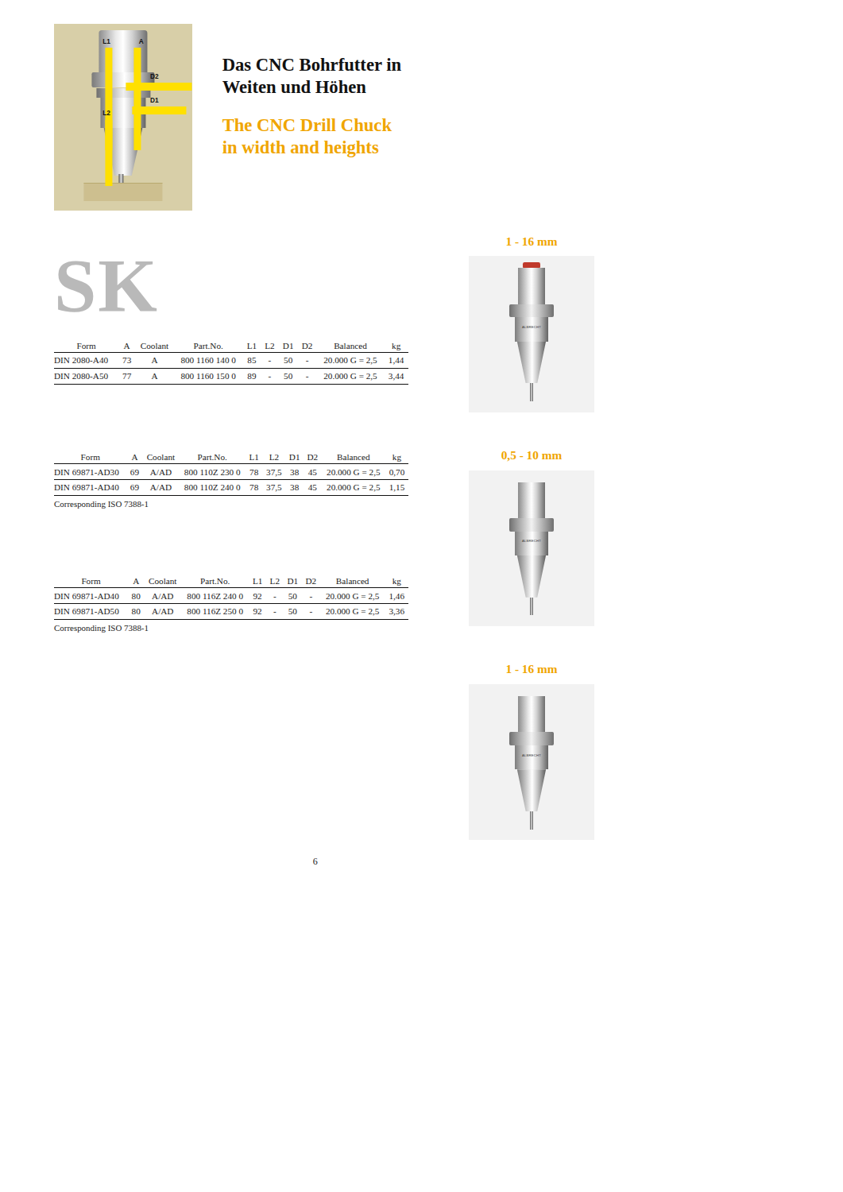L1
L2
A
D2
D1
Das CNC Bohrfutter in
Weiten und Höhen
The CNC Drill Chuck
in width and heights
SK
| Form | A | Coolant | Part.No. | L1 | L2 | D1 | D2 | Balanced | kg |
| --- | --- | --- | --- | --- | --- | --- | --- | --- | --- |
| DIN 2080-A40 | 73 | A | 800 1160 140 0 | 85 | - | 50 | - | 20.000 G = 2,5 | 1,44 |
| DIN 2080-A50 | 77 | A | 800 1160 150 0 | 89 | - | 50 | - | 20.000 G = 2,5 | 3,44 |
| Form | A | Coolant | Part.No. | L1 | L2 | D1 | D2 | Balanced | kg |
| --- | --- | --- | --- | --- | --- | --- | --- | --- | --- |
| DIN 69871-AD30 | 69 | A/AD | 800 110Z 230 0 | 78 | 37,5 | 38 | 45 | 20.000 G = 2,5 | 0,70 |
| DIN 69871-AD40 | 69 | A/AD | 800 110Z 240 0 | 78 | 37,5 | 38 | 45 | 20.000 G = 2,5 | 1,15 |
Corresponding ISO 7388-1
| Form | A | Coolant | Part.No. | L1 | L2 | D1 | D2 | Balanced | kg |
| --- | --- | --- | --- | --- | --- | --- | --- | --- | --- |
| DIN 69871-AD40 | 80 | A/AD | 800 116Z 240 0 | 92 | - | 50 | - | 20.000 G = 2,5 | 1,46 |
| DIN 69871-AD50 | 80 | A/AD | 800 116Z 250 0 | 92 | - | 50 | - | 20.000 G = 2,5 | 3,36 |
Corresponding ISO 7388-1
1 - 16 mm
ALBRECHT
0,5 - 10 mm
ALBRECHT
1 - 16 mm
ALBRECHT
6